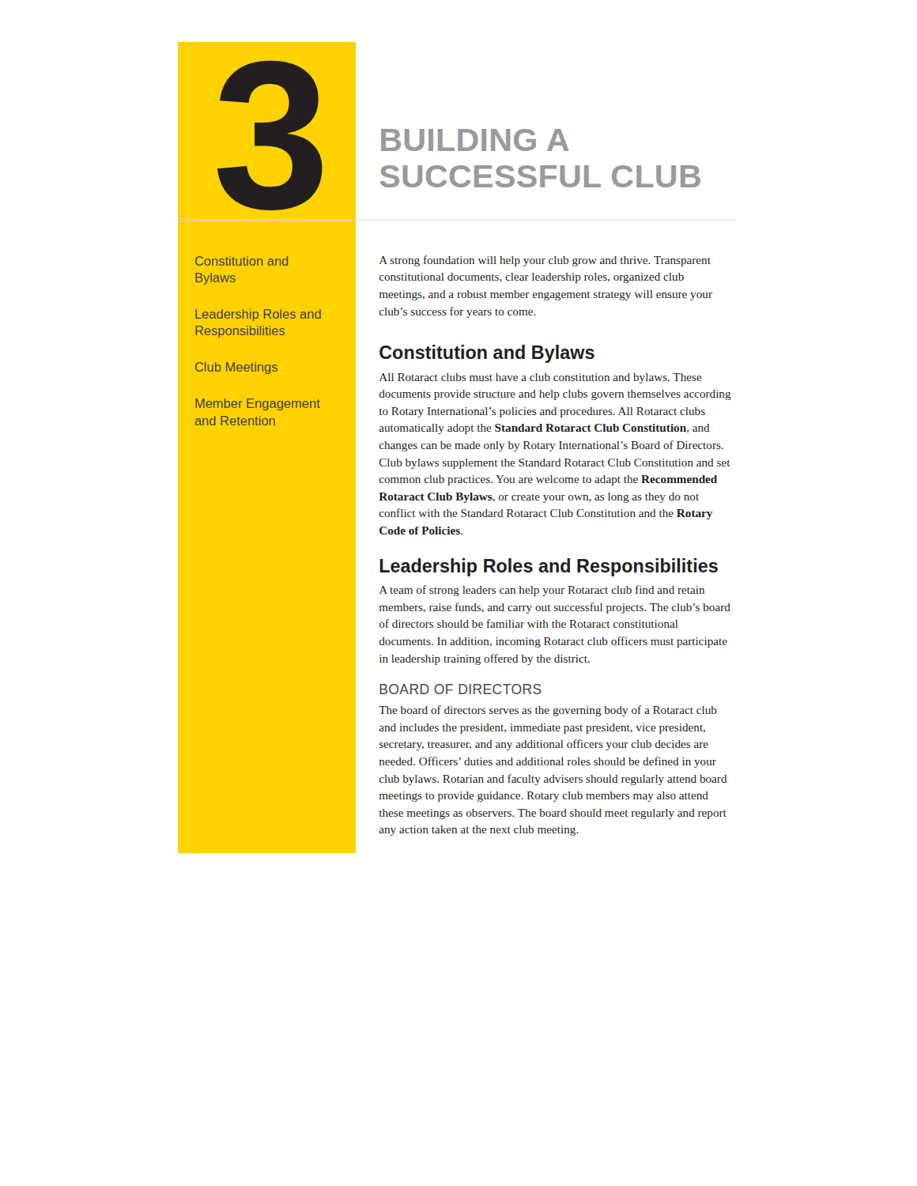3
Building a Successful Club
Constitution and Bylaws
Leadership Roles and Responsibilities
Club Meetings
Member Engagement and Retention
A strong foundation will help your club grow and thrive. Transparent constitutional documents, clear leadership roles, organized club meetings, and a robust member engagement strategy will ensure your club’s success for years to come.
Constitution and Bylaws
All Rotaract clubs must have a club constitution and bylaws. These documents provide structure and help clubs govern themselves according to Rotary International’s policies and procedures. All Rotaract clubs automatically adopt the Standard Rotaract Club Constitution, and changes can be made only by Rotary International’s Board of Directors. Club bylaws supplement the Standard Rotaract Club Constitution and set common club practices. You are welcome to adapt the Recommended Rotaract Club Bylaws, or create your own, as long as they do not conflict with the Standard Rotaract Club Constitution and the Rotary Code of Policies.
Leadership Roles and Responsibilities
A team of strong leaders can help your Rotaract club find and retain members, raise funds, and carry out successful projects. The club’s board of directors should be familiar with the Rotaract constitutional documents. In addition, incoming Rotaract club officers must participate in leadership training offered by the district.
Board of Directors
The board of directors serves as the governing body of a Rotaract club and includes the president, immediate past president, vice president, secretary, treasurer, and any additional officers your club decides are needed. Officers’ duties and additional roles should be defined in your club bylaws. Rotarian and faculty advisers should regularly attend board meetings to provide guidance. Rotary club members may also attend these meetings as observers. The board should meet regularly and report any action taken at the next club meeting.